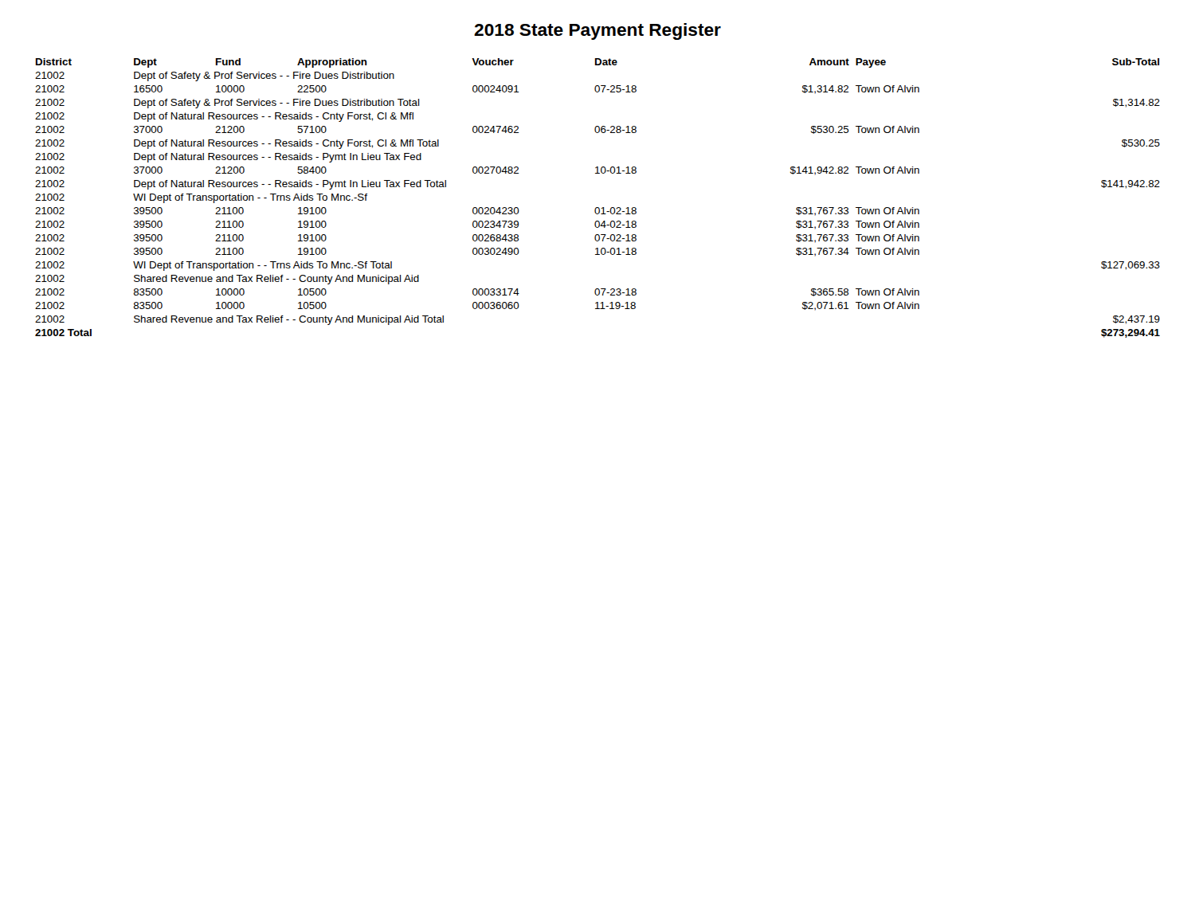2018 State Payment Register
| District | Dept | Fund | Appropriation | Voucher | Date | Amount | Payee | Sub-Total |
| --- | --- | --- | --- | --- | --- | --- | --- | --- |
| 21002 | Dept of Safety & Prof Services - - Fire Dues Distribution | |
| 21002 | 16500 | 10000 | 22500 | 00024091 | 07-25-18 | $1,314.82 | Town Of Alvin | |
| 21002 | Dept of Safety & Prof Services - - Fire Dues Distribution Total | $1,314.82 |
| 21002 | Dept of Natural Resources - - Resaids - Cnty Forst, Cl & Mfl | |
| 21002 | 37000 | 21200 | 57100 | 00247462 | 06-28-18 | $530.25 | Town Of Alvin | |
| 21002 | Dept of Natural Resources - - Resaids - Cnty Forst, Cl & Mfl Total | $530.25 |
| 21002 | Dept of Natural Resources - - Resaids - Pymt In Lieu Tax Fed | |
| 21002 | 37000 | 21200 | 58400 | 00270482 | 10-01-18 | $141,942.82 | Town Of Alvin | |
| 21002 | Dept of Natural Resources - - Resaids - Pymt In Lieu Tax Fed Total | $141,942.82 |
| 21002 | WI Dept of Transportation - - Trns Aids To Mnc.-Sf | |
| 21002 | 39500 | 21100 | 19100 | 00204230 | 01-02-18 | $31,767.33 | Town Of Alvin | |
| 21002 | 39500 | 21100 | 19100 | 00234739 | 04-02-18 | $31,767.33 | Town Of Alvin | |
| 21002 | 39500 | 21100 | 19100 | 00268438 | 07-02-18 | $31,767.33 | Town Of Alvin | |
| 21002 | 39500 | 21100 | 19100 | 00302490 | 10-01-18 | $31,767.34 | Town Of Alvin | |
| 21002 | WI Dept of Transportation - - Trns Aids To Mnc.-Sf Total | $127,069.33 |
| 21002 | Shared Revenue and Tax Relief - - County And Municipal Aid | |
| 21002 | 83500 | 10000 | 10500 | 00033174 | 07-23-18 | $365.58 | Town Of Alvin | |
| 21002 | 83500 | 10000 | 10500 | 00036060 | 11-19-18 | $2,071.61 | Town Of Alvin | |
| 21002 | Shared Revenue and Tax Relief - - County And Municipal Aid Total | $2,437.19 |
| 21002 Total | | $273,294.41 |